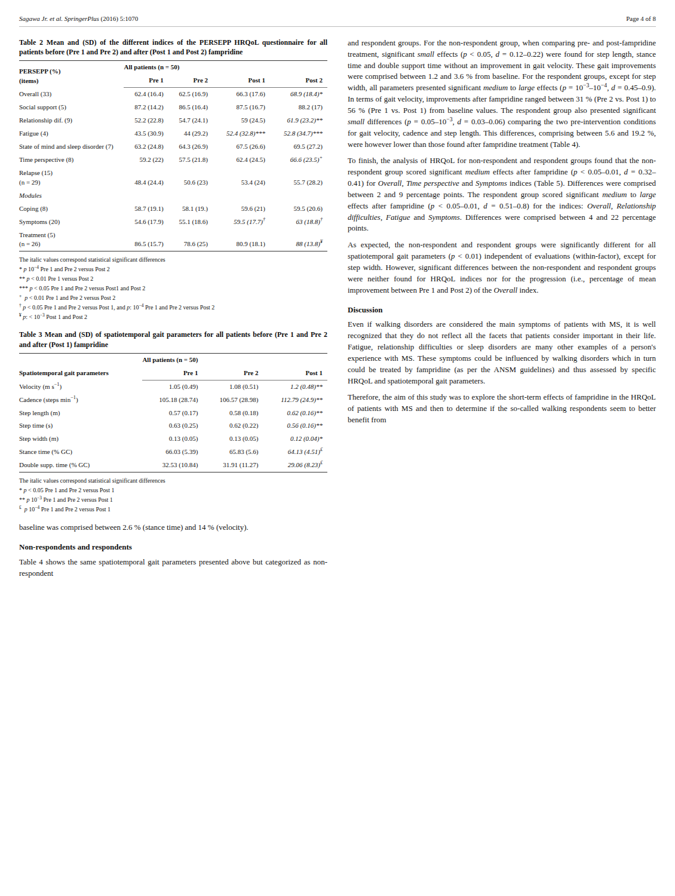Sagawa Jr. et al. SpringerPlus (2016) 5:1070
Page 4 of 8
Table 2 Mean and (SD) of the different indices of the PERSEPP HRQoL questionnaire for all patients before (Pre 1 and Pre 2) and after (Post 1 and Post 2) fampridine
| PERSEPP (%) (items) | All patients (n = 50) |
| --- | --- |
| Pre 1 | Pre 2 | Post 1 | Post 2 |
| Overall (33) | 62.4 (16.4) | 62.5 (16.9) | 66.3 (17.6) | 68.9 (18.4)* |
| Social support (5) | 87.2 (14.2) | 86.5 (16.4) | 87.5 (16.7) | 88.2 (17) |
| Relationship dif. (9) | 52.2 (22.8) | 54.7 (24.1) | 59 (24.5) | 61.9 (23.2)** |
| Fatigue (4) | 43.5 (30.9) | 44 (29.2) | 52.4 (32.8)*** | 52.8 (34.7)*** |
| State of mind and sleep disorder (7) | 63.2 (24.8) | 64.3 (26.9) | 67.5 (26.6) | 69.5 (27.2) |
| Time perspective (8) | 59.2 (22) | 57.5 (21.8) | 62.4 (24.5) | 66.6 (23.5) + |
| Relapse (15) (n = 29) | 48.4 (24.4) | 50.6 (23) | 53.4 (24) | 55.7 (28.2) |
| Modules |
| Coping (8) | 58.7 (19.1) | 58.1 (19.) | 59.6 (21) | 59.5 (20.6) |
| Symptoms (20) | 54.6 (17.9) | 55.1 (18.6) | 59.5 (17.7) † | 63 (18.8) † |
| Treatment (5) (n = 26) | 86.5 (15.7) | 78.6 (25) | 80.9 (18.1) | 88 (13.8) ¥ |
The italic values correspond statistical significant differences
* p 10−4 Pre 1 and Pre 2 versus Post 2
** p < 0.01 Pre 1 versus Post 2
*** p < 0.05 Pre 1 and Pre 2 versus Post1 and Post 2
+ p < 0.01 Pre 1 and Pre 2 versus Post 2
† p < 0.05 Pre 1 and Pre 2 versus Post 1, and p: 10−4 Pre 1 and Pre 2 versus Post 2
¥ p: < 10−3 Post 1 and Post 2
Table 3 Mean and (SD) of spatiotemporal gait parameters for all patients before (Pre 1 and Pre 2 and after (Post 1) fampridine
| Spatiotemporal gait parameters | All patients (n = 50) |
| --- | --- |
| Pre 1 | Pre 2 | Post 1 |
| Velocity (m s −1 ) | 1.05 (0.49) | 1.08 (0.51) | 1.2 (0.48)** |
| Cadence (steps min −1 ) | 105.18 (28.74) | 106.57 (28.98) | 112.79 (24.9)** |
| Step length (m) | 0.57 (0.17) | 0.58 (0.18) | 0.62 (0.16)** |
| Step time (s) | 0.63 (0.25) | 0.62 (0.22) | 0.56 (0.16)** |
| Step width (m) | 0.13 (0.05) | 0.13 (0.05) | 0.12 (0.04)* |
| Stance time (% GC) | 66.03 (5.39) | 65.83 (5.6) | 64.13 (4.51) £ |
| Double supp. time (% GC) | 32.53 (10.84) | 31.91 (11.27) | 29.06 (8.23) £ |
The italic values correspond statistical significant differences
* p < 0.05 Pre 1 and Pre 2 versus Post 1
** p 10−3 Pre 1 and Pre 2 versus Post 1
£ p 10−4 Pre 1 and Pre 2 versus Post 1
baseline was comprised between 2.6 % (stance time) and 14 % (velocity).
Non-respondents and respondents
Table 4 shows the same spatiotemporal gait parameters presented above but categorized as non-respondent
and respondent groups. For the non-respondent group, when comparing pre- and post-fampridine treatment, significant small effects (p < 0.05, d = 0.12–0.22) were found for step length, stance time and double support time without an improvement in gait velocity. These gait improvements were comprised between 1.2 and 3.6 % from baseline. For the respondent groups, except for step width, all parameters presented significant medium to large effects (p = 10−3–10−4, d = 0.45–0.9). In terms of gait velocity, improvements after fampridine ranged between 31 % (Pre 2 vs. Post 1) to 56 % (Pre 1 vs. Post 1) from baseline values. The respondent group also presented significant small differences (p = 0.05–10−3, d = 0.03–0.06) comparing the two pre-intervention conditions for gait velocity, cadence and step length. This differences, comprising between 5.6 and 19.2 %, were however lower than those found after fampridine treatment (Table 4).
To finish, the analysis of HRQoL for non-respondent and respondent groups found that the non-respondent group scored significant medium effects after fampridine (p < 0.05–0.01, d = 0.32–0.41) for Overall, Time perspective and Symptoms indices (Table 5). Differences were comprised between 2 and 9 percentage points. The respondent group scored significant medium to large effects after fampridine (p < 0.05–0.01, d = 0.51–0.8) for the indices: Overall, Relationship difficulties, Fatigue and Symptoms. Differences were comprised between 4 and 22 percentage points.
As expected, the non-respondent and respondent groups were significantly different for all spatiotemporal gait parameters (p < 0.01) independent of evaluations (within-factor), except for step width. However, significant differences between the non-respondent and respondent groups were neither found for HRQoL indices nor for the progression (i.e., percentage of mean improvement between Pre 1 and Post 2) of the Overall index.
Discussion
Even if walking disorders are considered the main symptoms of patients with MS, it is well recognized that they do not reflect all the facets that patients consider important in their life. Fatigue, relationship difficulties or sleep disorders are many other examples of a person's experience with MS. These symptoms could be influenced by walking disorders which in turn could be treated by fampridine (as per the ANSM guidelines) and thus assessed by specific HRQoL and spatiotemporal gait parameters.
Therefore, the aim of this study was to explore the short-term effects of fampridine in the HRQoL of patients with MS and then to determine if the so-called walking respondents seem to better benefit from